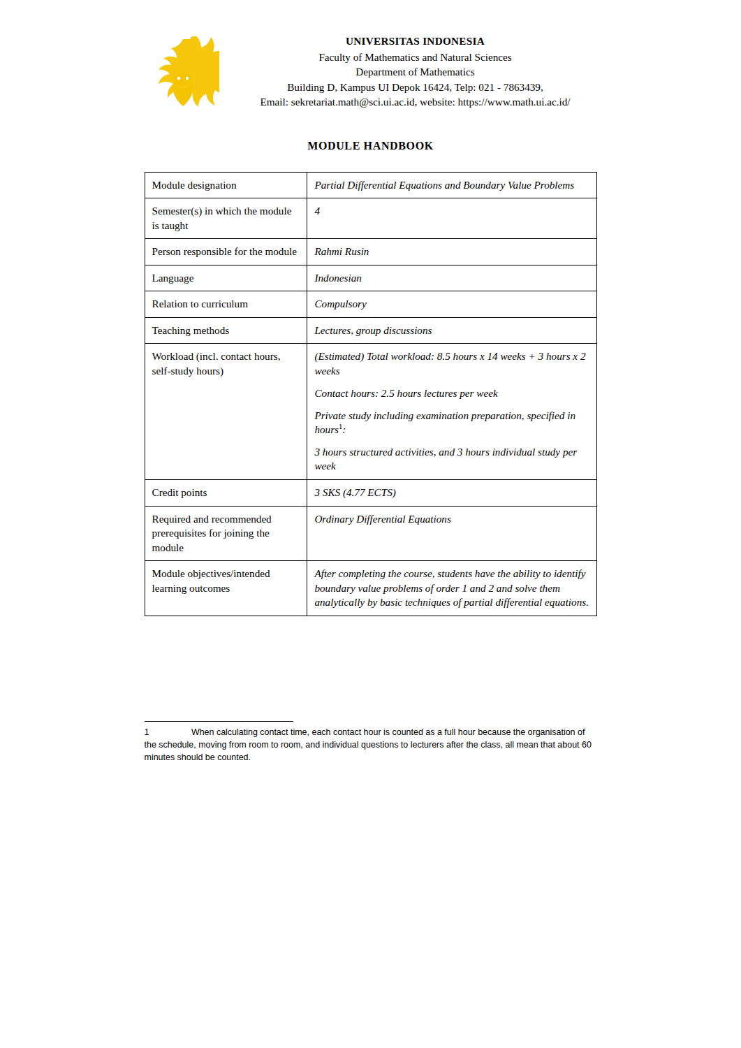UNIVERSITAS INDONESIA
Faculty of Mathematics and Natural Sciences
Department of Mathematics
Building D, Kampus UI Depok 16424, Telp: 021 - 7863439,
Email: sekretariat.math@sci.ui.ac.id, website: https://www.math.ui.ac.id/
MODULE HANDBOOK
| Module designation | Partial Differential Equations and Boundary Value Problems |
| Semester(s) in which the module is taught | 4 |
| Person responsible for the module | Rahmi Rusin |
| Language | Indonesian |
| Relation to curriculum | Compulsory |
| Teaching methods | Lectures, group discussions |
| Workload (incl. contact hours, self-study hours) | (Estimated) Total workload: 8.5 hours x 14 weeks + 3 hours x 2 weeks Contact hours: 2.5 hours lectures per week Private study including examination preparation, specified in hours 1 : 3 hours structured activities, and 3 hours individual study per week |
| Credit points | 3 SKS (4.77 ECTS) |
| Required and recommended prerequisites for joining the module | Ordinary Differential Equations |
| Module objectives/intended learning outcomes | After completing the course, students have the ability to identify boundary value problems of order 1 and 2 and solve them analytically by basic techniques of partial differential equations. |
1 When calculating contact time, each contact hour is counted as a full hour because the organisation of the schedule, moving from room to room, and individual questions to lecturers after the class, all mean that about 60 minutes should be counted.